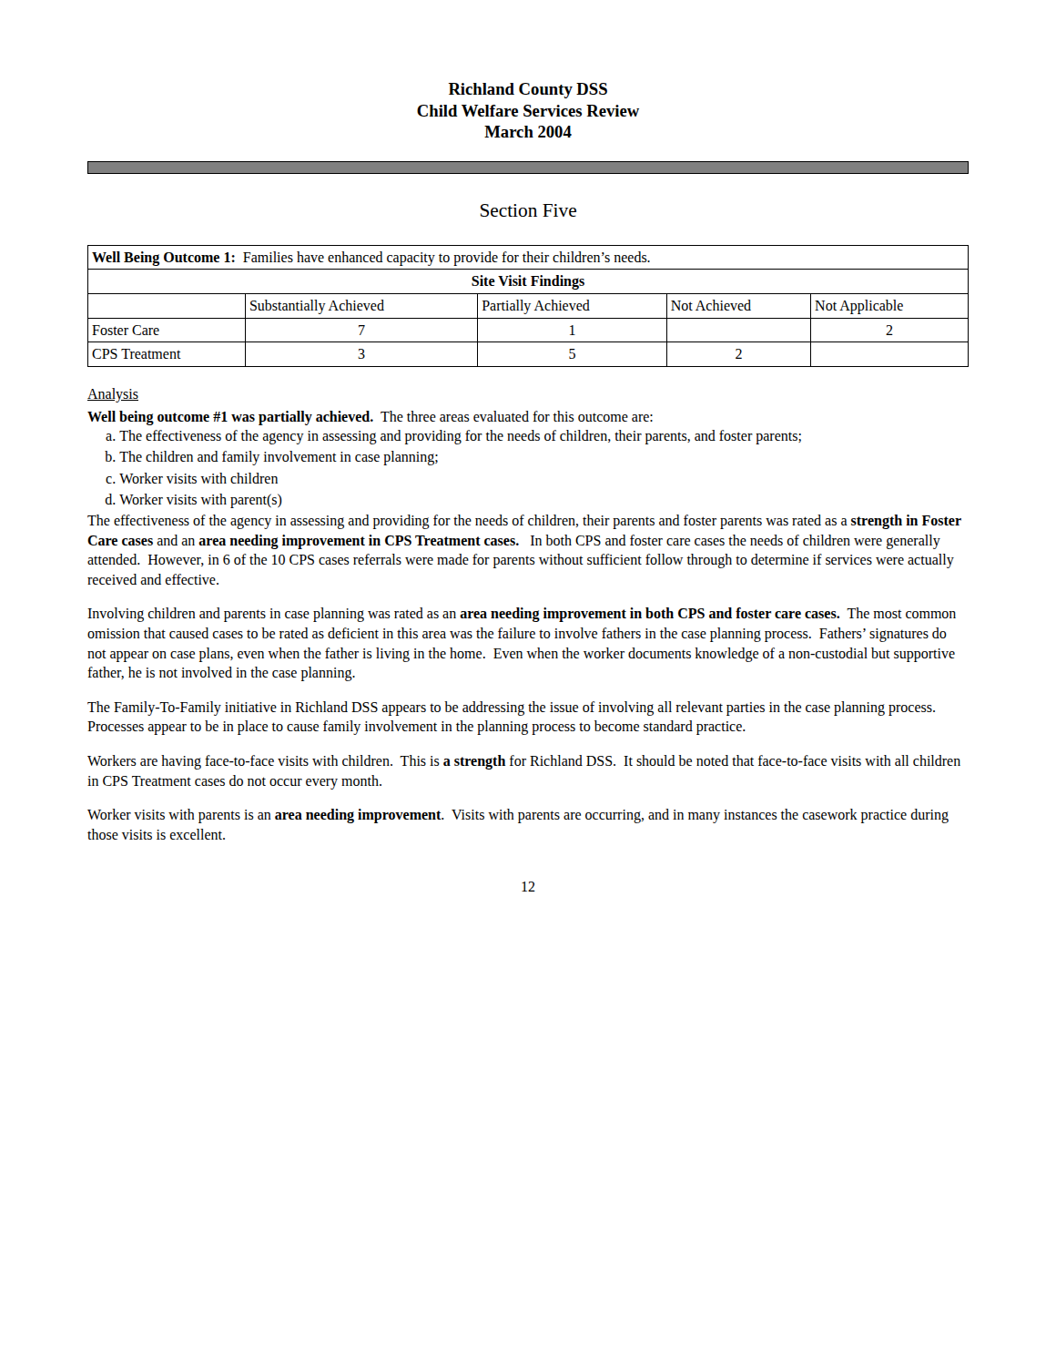Richland County DSS
Child Welfare Services Review
March 2004
Section Five
| Well Being Outcome 1: Families have enhanced capacity to provide for their children’s needs. |
| Site Visit Findings |
| | Substantially Achieved | Partially Achieved | Not Achieved | Not Applicable |
| Foster Care | 7 | 1 | | 2 |
| CPS Treatment | 3 | 5 | 2 | |
Analysis
Well being outcome #1 was partially achieved. The three areas evaluated for this outcome are:
The effectiveness of the agency in assessing and providing for the needs of children, their parents, and foster parents;
The children and family involvement in case planning;
Worker visits with children
Worker visits with parent(s)
The effectiveness of the agency in assessing and providing for the needs of children, their parents and foster parents was rated as a strength in Foster Care cases and an area needing improvement in CPS Treatment cases. In both CPS and foster care cases the needs of children were generally attended. However, in 6 of the 10 CPS cases referrals were made for parents without sufficient follow through to determine if services were actually received and effective.
Involving children and parents in case planning was rated as an area needing improvement in both CPS and foster care cases. The most common omission that caused cases to be rated as deficient in this area was the failure to involve fathers in the case planning process. Fathers’ signatures do not appear on case plans, even when the father is living in the home. Even when the worker documents knowledge of a non-custodial but supportive father, he is not involved in the case planning.
The Family-To-Family initiative in Richland DSS appears to be addressing the issue of involving all relevant parties in the case planning process. Processes appear to be in place to cause family involvement in the planning process to become standard practice.
Workers are having face-to-face visits with children. This is a strength for Richland DSS. It should be noted that face-to-face visits with all children in CPS Treatment cases do not occur every month.
Worker visits with parents is an area needing improvement. Visits with parents are occurring, and in many instances the casework practice during those visits is excellent.
12